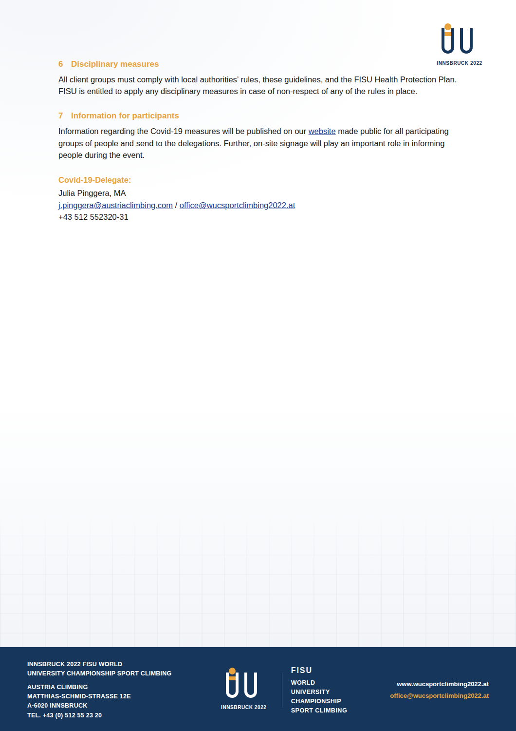INNSBRUCK 2022
6 Disciplinary measures
All client groups must comply with local authorities’ rules, these guidelines, and the FISU Health Protection Plan. FISU is entitled to apply any disciplinary measures in case of non-respect of any of the rules in place.
7 Information for participants
Information regarding the Covid-19 measures will be published on our website made public for all participating groups of people and send to the delegations. Further, on-site signage will play an important role in informing people during the event.
Covid-19-Delegate:
Julia Pinggera, MA j.pinggera@austriaclimbing.com / office@wucsportclimbing2022.at +43 512 552320-31
INNSBRUCK 2022 FISU WORLD
UNIVERSITY CHAMPIONSHIP SPORT CLIMBING AUSTRIA CLIMBING
MATTHIAS-SCHMID-STRASSE 12E
A-6020 INNSBRUCK
TEL. +43 (0) 512 55 23 20
INNSBRUCK 2022
FISU WORLD
UNIVERSITY
CHAMPIONSHIP
SPORT CLIMBING
www.wucsportclimbing2022.at
office@wucsportclimbing2022.at